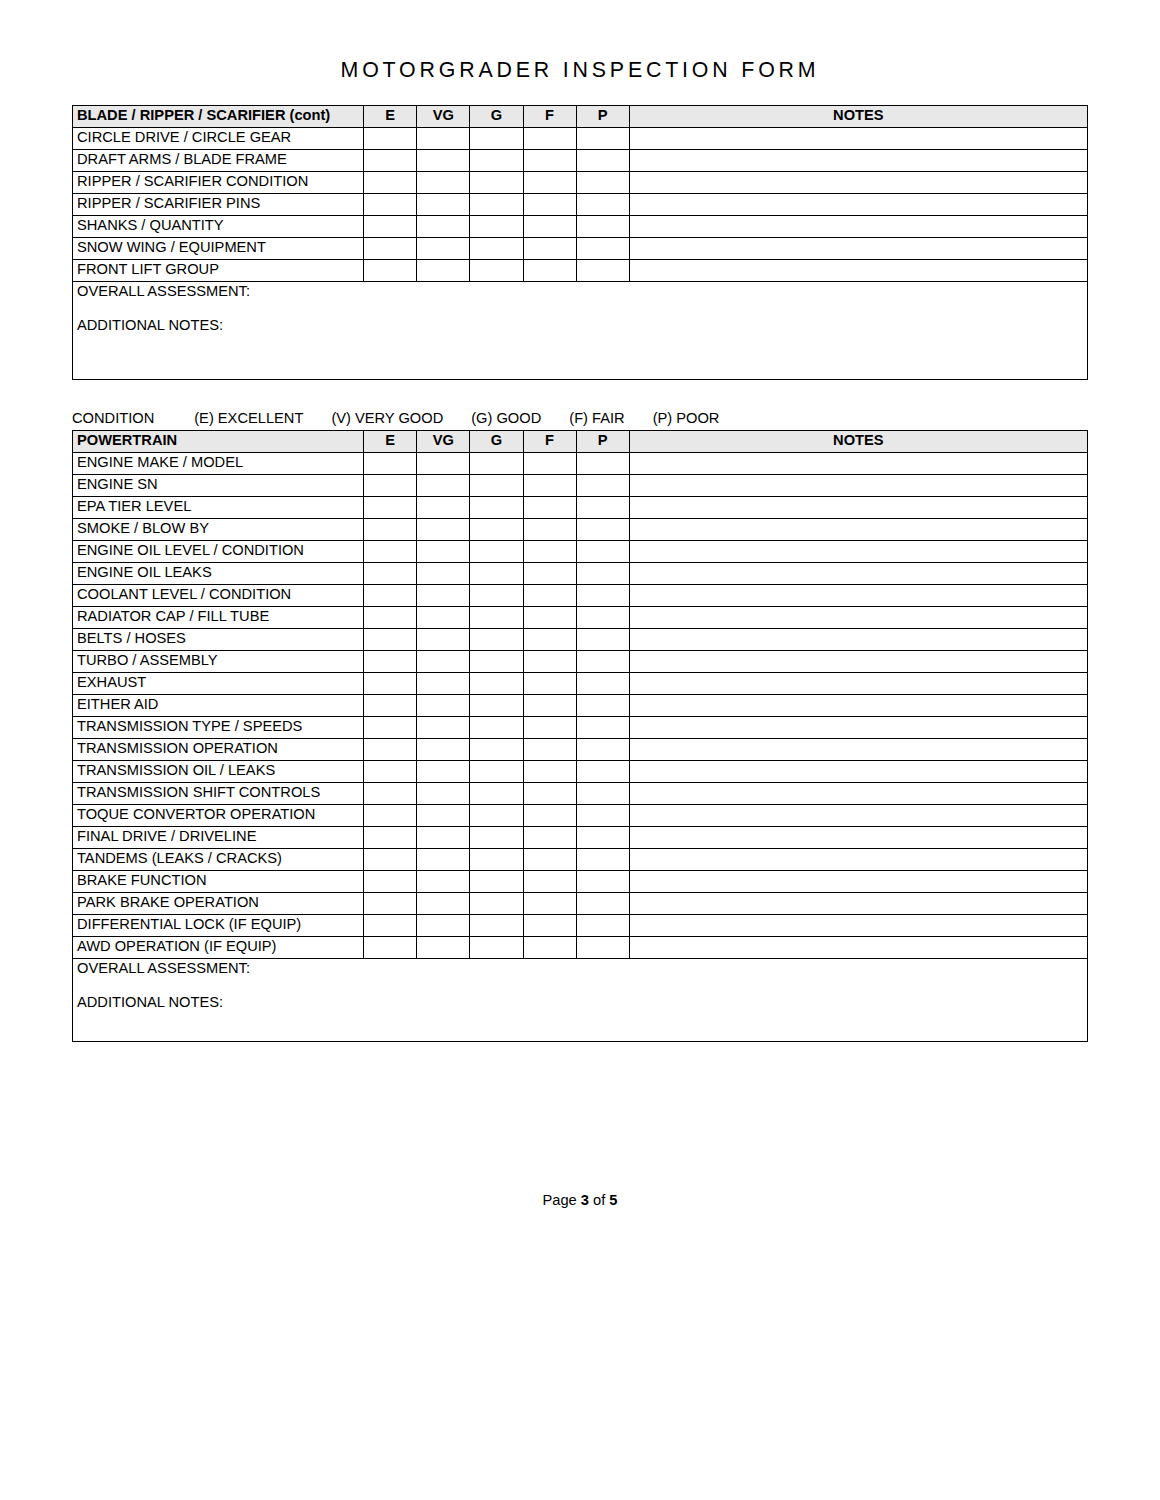MOTORGRADER INSPECTION FORM
| BLADE / RIPPER / SCARIFIER (cont) | E | VG | G | F | P | NOTES |
| --- | --- | --- | --- | --- | --- | --- |
| CIRCLE DRIVE / CIRCLE GEAR | | | | | | |
| DRAFT ARMS / BLADE FRAME | | | | | | |
| RIPPER / SCARIFIER CONDITION | | | | | | |
| RIPPER / SCARIFIER PINS | | | | | | |
| SHANKS / QUANTITY | | | | | | |
| SNOW WING / EQUIPMENT | | | | | | |
| FRONT LIFT GROUP | | | | | | |
| OVERALL ASSESSMENT: ADDITIONAL NOTES: |
CONDITION(E) EXCELLENT(V) VERY GOOD(G) GOOD(F) FAIR(P) POOR
| POWERTRAIN | E | VG | G | F | P | NOTES |
| --- | --- | --- | --- | --- | --- | --- |
| ENGINE MAKE / MODEL | | | | | | |
| ENGINE SN | | | | | | |
| EPA TIER LEVEL | | | | | | |
| SMOKE / BLOW BY | | | | | | |
| ENGINE OIL LEVEL / CONDITION | | | | | | |
| ENGINE OIL LEAKS | | | | | | |
| COOLANT LEVEL / CONDITION | | | | | | |
| RADIATOR CAP / FILL TUBE | | | | | | |
| BELTS / HOSES | | | | | | |
| TURBO / ASSEMBLY | | | | | | |
| EXHAUST | | | | | | |
| EITHER AID | | | | | | |
| TRANSMISSION TYPE / SPEEDS | | | | | | |
| TRANSMISSION OPERATION | | | | | | |
| TRANSMISSION OIL / LEAKS | | | | | | |
| TRANSMISSION SHIFT CONTROLS | | | | | | |
| TOQUE CONVERTOR OPERATION | | | | | | |
| FINAL DRIVE / DRIVELINE | | | | | | |
| TANDEMS (LEAKS / CRACKS) | | | | | | |
| BRAKE FUNCTION | | | | | | |
| PARK BRAKE OPERATION | | | | | | |
| DIFFERENTIAL LOCK (IF EQUIP) | | | | | | |
| AWD OPERATION (IF EQUIP) | | | | | | |
| OVERALL ASSESSMENT: ADDITIONAL NOTES: |
Page 3 of 5